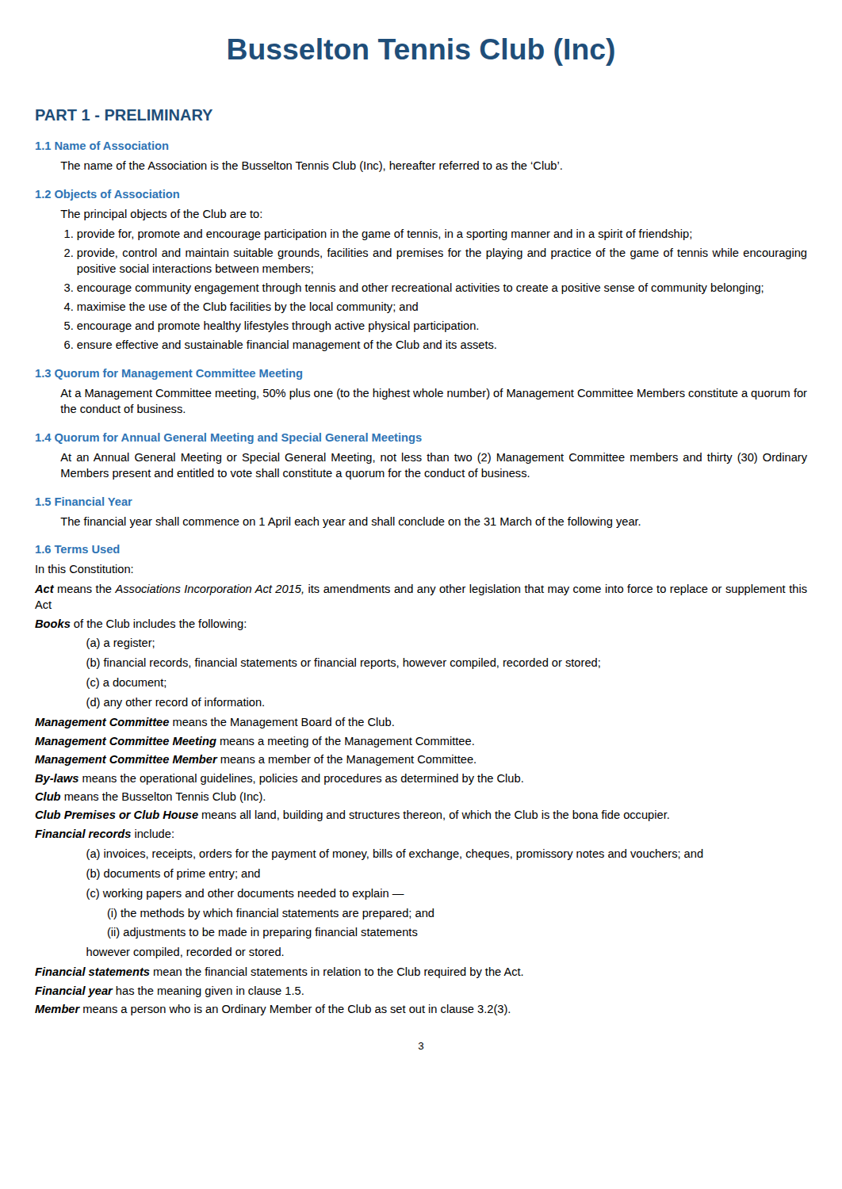Busselton Tennis Club (Inc)
PART 1 - PRELIMINARY
1.1 Name of Association
The name of the Association is the Busselton Tennis Club (Inc), hereafter referred to as the ‘Club’.
1.2 Objects of Association
The principal objects of the Club are to:
provide for, promote and encourage participation in the game of tennis, in a sporting manner and in a spirit of friendship;
provide, control and maintain suitable grounds, facilities and premises for the playing and practice of the game of tennis while encouraging positive social interactions between members;
encourage community engagement through tennis and other recreational activities to create a positive sense of community belonging;
maximise the use of the Club facilities by the local community; and
encourage and promote healthy lifestyles through active physical participation.
ensure effective and sustainable financial management of the Club and its assets.
1.3 Quorum for Management Committee Meeting
At a Management Committee meeting, 50% plus one (to the highest whole number) of Management Committee Members constitute a quorum for the conduct of business.
1.4 Quorum for Annual General Meeting and Special General Meetings
At an Annual General Meeting or Special General Meeting, not less than two (2) Management Committee members and thirty (30) Ordinary Members present and entitled to vote shall constitute a quorum for the conduct of business.
1.5 Financial Year
The financial year shall commence on 1 April each year and shall conclude on the 31 March of the following year.
1.6 Terms Used
In this Constitution:
Act means the Associations Incorporation Act 2015, its amendments and any other legislation that may come into force to replace or supplement this Act
Books of the Club includes the following:
(a) a register;
(b) financial records, financial statements or financial reports, however compiled, recorded or stored;
(c) a document;
(d) any other record of information.
Management Committee means the Management Board of the Club.
Management Committee Meeting means a meeting of the Management Committee.
Management Committee Member means a member of the Management Committee.
By-laws means the operational guidelines, policies and procedures as determined by the Club.
Club means the Busselton Tennis Club (Inc).
Club Premises or Club House means all land, building and structures thereon, of which the Club is the bona fide occupier.
Financial records include:
(a) invoices, receipts, orders for the payment of money, bills of exchange, cheques, promissory notes and vouchers; and
(b) documents of prime entry; and
(c) working papers and other documents needed to explain —
(i) the methods by which financial statements are prepared; and
(ii) adjustments to be made in preparing financial statements
however compiled, recorded or stored.
Financial statements mean the financial statements in relation to the Club required by the Act.
Financial year has the meaning given in clause 1.5.
Member means a person who is an Ordinary Member of the Club as set out in clause 3.2(3).
3